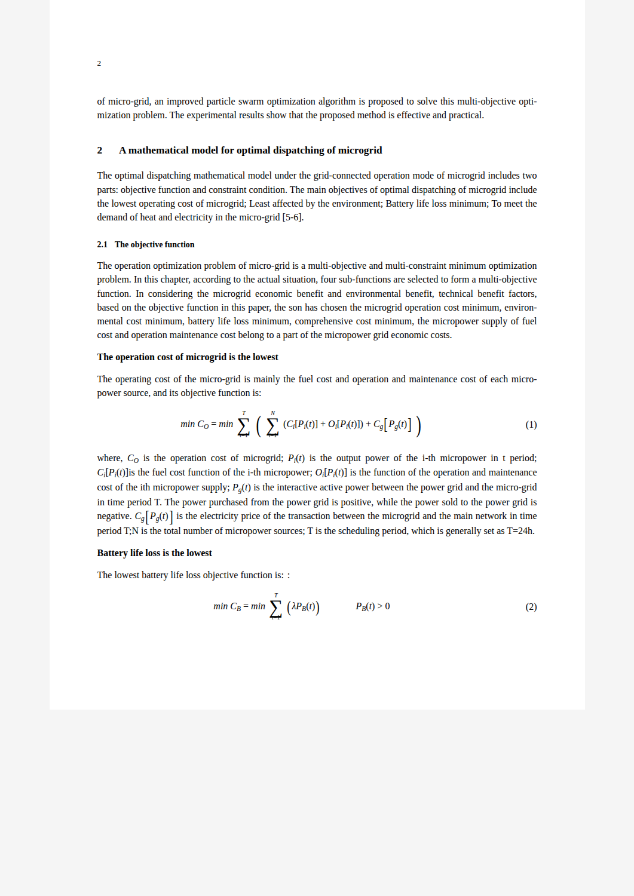2
of micro-grid, an improved particle swarm optimization algorithm is proposed to solve this multi-objective optimization problem. The experimental results show that the proposed method is effective and practical.
2 A mathematical model for optimal dispatching of microgrid
The optimal dispatching mathematical model under the grid-connected operation mode of microgrid includes two parts: objective function and constraint condition. The main objectives of optimal dispatching of microgrid include the lowest operating cost of microgrid; Least affected by the environment; Battery life loss minimum; To meet the demand of heat and electricity in the micro-grid [5-6].
2.1 The objective function
The operation optimization problem of micro-grid is a multi-objective and multi-constraint minimum optimization problem. In this chapter, according to the actual situation, four sub-functions are selected to form a multi-objective function. In considering the microgrid economic benefit and environmental benefit, technical benefit factors, based on the objective function in this paper, the son has chosen the microgrid operation cost minimum, environmental cost minimum, battery life loss minimum, comprehensive cost minimum, the micropower supply of fuel cost and operation maintenance cost belong to a part of the micropower grid economic costs.
The operation cost of microgrid is the lowest
The operating cost of the micro-grid is mainly the fuel cost and operation and maintenance cost of each micro-power source, and its objective function is:
min C O = min T∑t=1 ( N∑i=1 (Ci[Pi(t)] + Oi[Pi(t)]) + Cg[Pg(t)] )
(1)
where, CO is the operation cost of microgrid; Pi(t) is the output power of the i-th micropower in t period; Ci[Pi(t)]is the fuel cost function of the i-th micropower; Oi[Pi(t)] is the function of the operation and maintenance cost of the ith micropower supply; Pg(t) is the interactive active power between the power grid and the micro-grid in time period T. The power purchased from the power grid is positive, while the power sold to the power grid is negative. Cg[Pg(t)] is the electricity price of the transaction between the microgrid and the main network in time period T;N is the total number of micropower sources; T is the scheduling period, which is generally set as T=24h.
Battery life loss is the lowest
The lowest battery life loss objective function is:：
min C B = min T∑t=1 (λP B(t)) PB(t) > 0
(2)